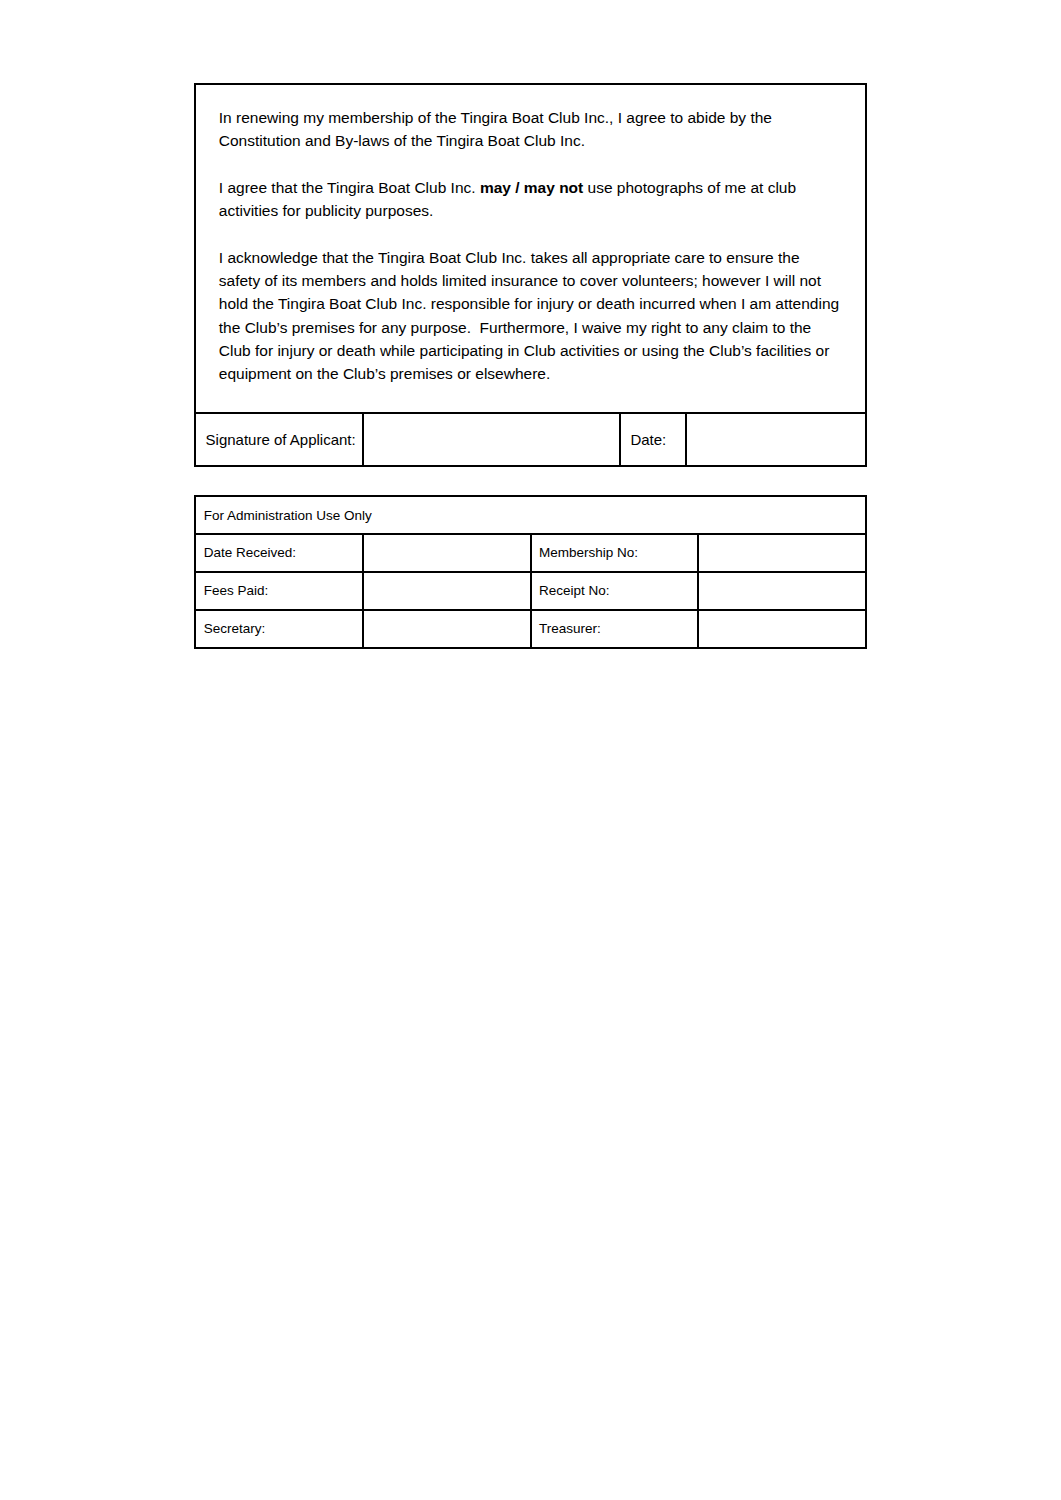In renewing my membership of the Tingira Boat Club Inc., I agree to abide by the Constitution and By-laws of the Tingira Boat Club Inc.
I agree that the Tingira Boat Club Inc. may / may not use photographs of me at club activities for publicity purposes.
I acknowledge that the Tingira Boat Club Inc. takes all appropriate care to ensure the safety of its members and holds limited insurance to cover volunteers; however I will not hold the Tingira Boat Club Inc. responsible for injury or death incurred when I am attending the Club’s premises for any purpose. Furthermore, I waive my right to any claim to the Club for injury or death while participating in Club activities or using the Club’s facilities or equipment on the Club’s premises or elsewhere.
| Signature of Applicant: | | Date: | |
| For Administration Use Only |
| Date Received: | | Membership No: | |
| Fees Paid: | | Receipt No: | |
| Secretary: | | Treasurer: | |